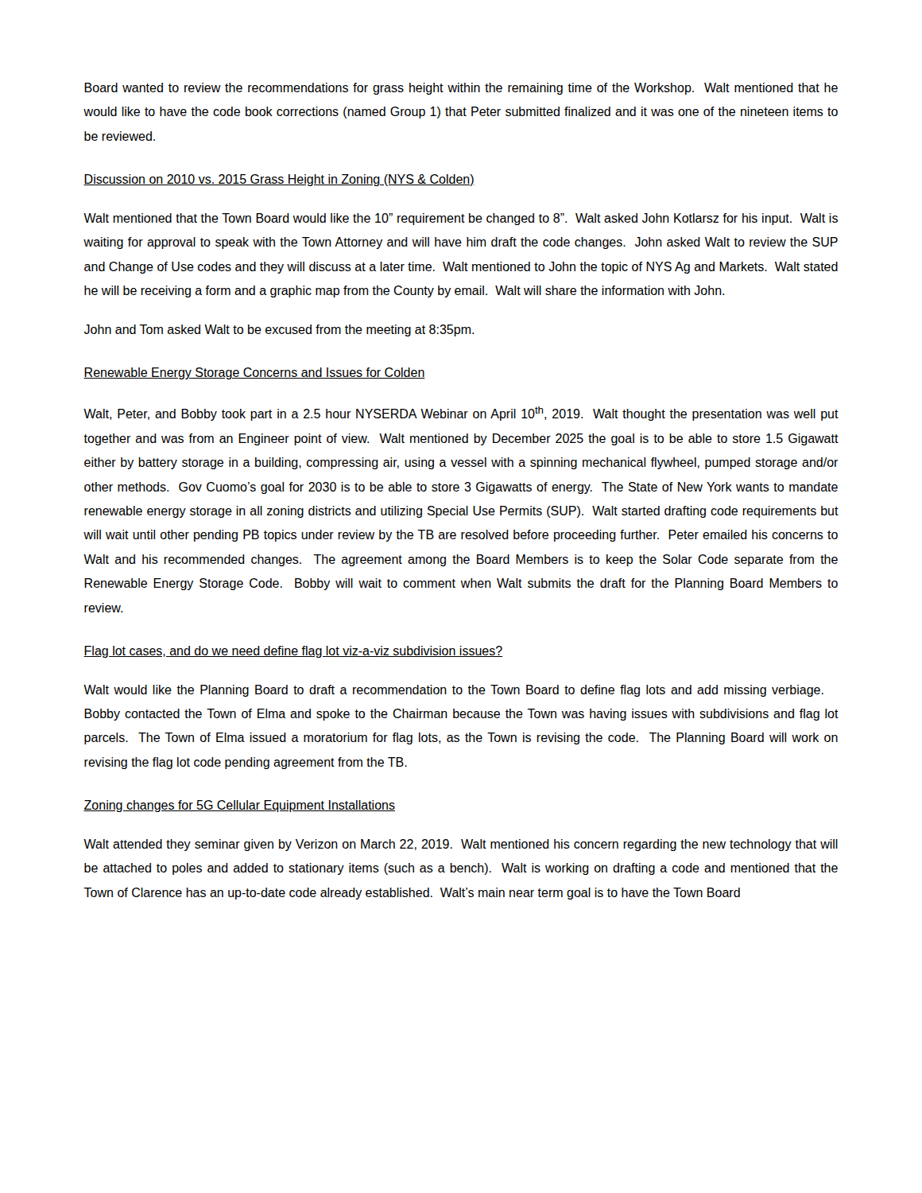Board wanted to review the recommendations for grass height within the remaining time of the Workshop. Walt mentioned that he would like to have the code book corrections (named Group 1) that Peter submitted finalized and it was one of the nineteen items to be reviewed.
Discussion on 2010 vs. 2015 Grass Height in Zoning (NYS & Colden)
Walt mentioned that the Town Board would like the 10” requirement be changed to 8”. Walt asked John Kotlarsz for his input. Walt is waiting for approval to speak with the Town Attorney and will have him draft the code changes. John asked Walt to review the SUP and Change of Use codes and they will discuss at a later time. Walt mentioned to John the topic of NYS Ag and Markets. Walt stated he will be receiving a form and a graphic map from the County by email. Walt will share the information with John.
John and Tom asked Walt to be excused from the meeting at 8:35pm.
Renewable Energy Storage Concerns and Issues for Colden
Walt, Peter, and Bobby took part in a 2.5 hour NYSERDA Webinar on April 10th, 2019. Walt thought the presentation was well put together and was from an Engineer point of view. Walt mentioned by December 2025 the goal is to be able to store 1.5 Gigawatt either by battery storage in a building, compressing air, using a vessel with a spinning mechanical flywheel, pumped storage and/or other methods. Gov Cuomo’s goal for 2030 is to be able to store 3 Gigawatts of energy. The State of New York wants to mandate renewable energy storage in all zoning districts and utilizing Special Use Permits (SUP). Walt started drafting code requirements but will wait until other pending PB topics under review by the TB are resolved before proceeding further. Peter emailed his concerns to Walt and his recommended changes. The agreement among the Board Members is to keep the Solar Code separate from the Renewable Energy Storage Code. Bobby will wait to comment when Walt submits the draft for the Planning Board Members to review.
Flag lot cases, and do we need define flag lot viz-a-viz subdivision issues?
Walt would like the Planning Board to draft a recommendation to the Town Board to define flag lots and add missing verbiage. Bobby contacted the Town of Elma and spoke to the Chairman because the Town was having issues with subdivisions and flag lot parcels. The Town of Elma issued a moratorium for flag lots, as the Town is revising the code. The Planning Board will work on revising the flag lot code pending agreement from the TB.
Zoning changes for 5G Cellular Equipment Installations
Walt attended they seminar given by Verizon on March 22, 2019. Walt mentioned his concern regarding the new technology that will be attached to poles and added to stationary items (such as a bench). Walt is working on drafting a code and mentioned that the Town of Clarence has an up-to-date code already established. Walt’s main near term goal is to have the Town Board